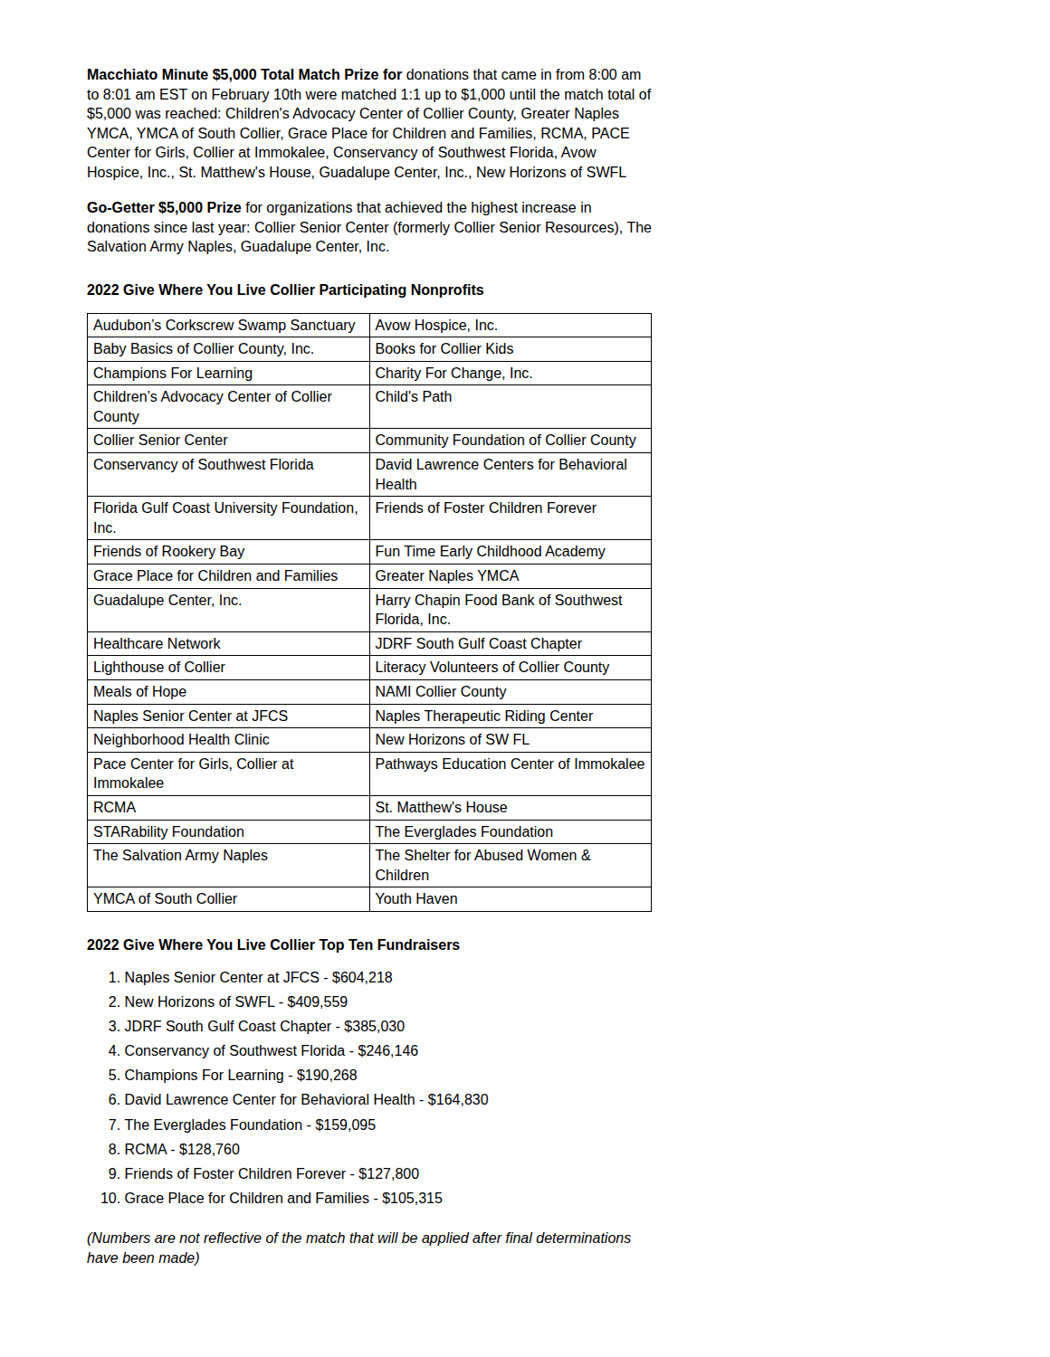Macchiato Minute $5,000 Total Match Prize for donations that came in from 8:00 am to 8:01 am EST on February 10th were matched 1:1 up to $1,000 until the match total of $5,000 was reached: Children's Advocacy Center of Collier County, Greater Naples YMCA, YMCA of South Collier, Grace Place for Children and Families, RCMA, PACE Center for Girls, Collier at Immokalee, Conservancy of Southwest Florida, Avow Hospice, Inc., St. Matthew's House, Guadalupe Center, Inc., New Horizons of SWFL
Go-Getter $5,000 Prize for organizations that achieved the highest increase in donations since last year: Collier Senior Center (formerly Collier Senior Resources), The Salvation Army Naples, Guadalupe Center, Inc.
2022 Give Where You Live Collier Participating Nonprofits
| Audubon’s Corkscrew Swamp Sanctuary | Avow Hospice, Inc. |
| Baby Basics of Collier County, Inc. | Books for Collier Kids |
| Champions For Learning | Charity For Change, Inc. |
| Children’s Advocacy Center of Collier County | Child's Path |
| Collier Senior Center | Community Foundation of Collier County |
| Conservancy of Southwest Florida | David Lawrence Centers for Behavioral Health |
| Florida Gulf Coast University Foundation, Inc. | Friends of Foster Children Forever |
| Friends of Rookery Bay | Fun Time Early Childhood Academy |
| Grace Place for Children and Families | Greater Naples YMCA |
| Guadalupe Center, Inc. | Harry Chapin Food Bank of Southwest Florida, Inc. |
| Healthcare Network | JDRF South Gulf Coast Chapter |
| Lighthouse of Collier | Literacy Volunteers of Collier County |
| Meals of Hope | NAMI Collier County |
| Naples Senior Center at JFCS | Naples Therapeutic Riding Center |
| Neighborhood Health Clinic | New Horizons of SW FL |
| Pace Center for Girls, Collier at Immokalee | Pathways Education Center of Immokalee |
| RCMA | St. Matthew's House |
| STARability Foundation | The Everglades Foundation |
| The Salvation Army Naples | The Shelter for Abused Women & Children |
| YMCA of South Collier | Youth Haven |
2022 Give Where You Live Collier Top Ten Fundraisers
Naples Senior Center at JFCS - $604,218
New Horizons of SWFL - $409,559
JDRF South Gulf Coast Chapter - $385,030
Conservancy of Southwest Florida - $246,146
Champions For Learning - $190,268
David Lawrence Center for Behavioral Health - $164,830
The Everglades Foundation - $159,095
RCMA - $128,760
Friends of Foster Children Forever - $127,800
Grace Place for Children and Families - $105,315
(Numbers are not reflective of the match that will be applied after final determinations have been made)